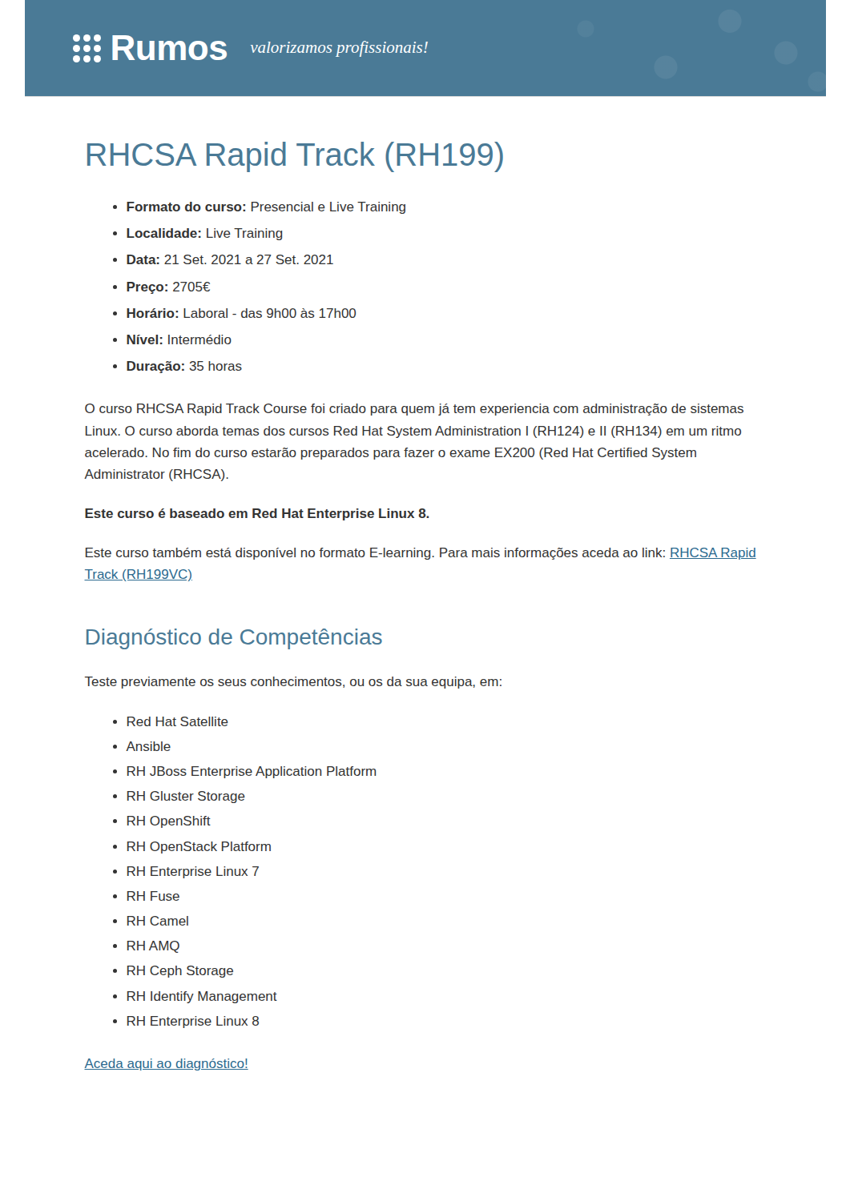Rumos
valorizamos profissionais!
RHCSA Rapid Track (RH199)
Formato do curso: Presencial e Live Training
Localidade: Live Training
Data: 21 Set. 2021 a 27 Set. 2021
Preço: 2705€
Horário: Laboral - das 9h00 às 17h00
Nível: Intermédio
Duração: 35 horas
O curso RHCSA Rapid Track Course foi criado para quem já tem experiencia com administração de sistemas Linux. O curso aborda temas dos cursos Red Hat System Administration I (RH124) e II (RH134) em um ritmo acelerado. No fim do curso estarão preparados para fazer o exame EX200 (Red Hat Certified System Administrator (RHCSA).
Este curso é baseado em Red Hat Enterprise Linux 8.
Este curso também está disponível no formato E-learning. Para mais informações aceda ao link: RHCSA Rapid Track (RH199VC)
Diagnóstico de Competências
Teste previamente os seus conhecimentos, ou os da sua equipa, em:
Red Hat Satellite
Ansible
RH JBoss Enterprise Application Platform
RH Gluster Storage
RH OpenShift
RH OpenStack Platform
RH Enterprise Linux 7
RH Fuse
RH Camel
RH AMQ
RH Ceph Storage
RH Identify Management
RH Enterprise Linux 8
Aceda aqui ao diagnóstico!